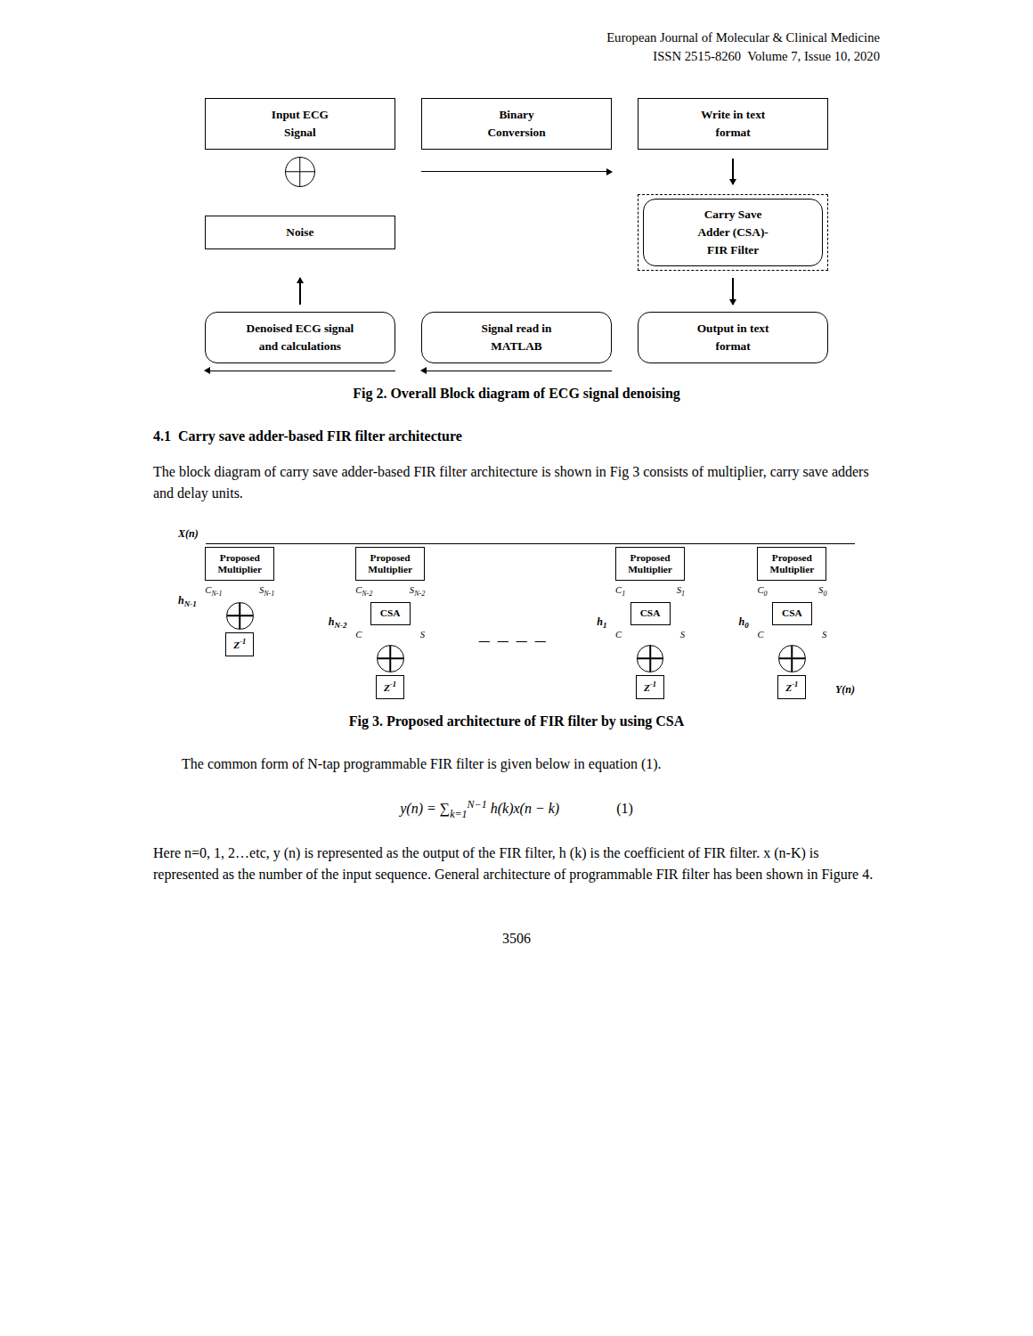European Journal of Molecular & Clinical Medicine
ISSN 2515-8260 Volume 7, Issue 10, 2020
Input ECG
Signal
Binary
Conversion
Write in text
format
Noise
Carry Save
Adder (CSA)-
FIR Filter
Denoised ECG signal
and calculations
Signal read in
MATLAB
Output in text
format
Fig 2. Overall Block diagram of ECG signal denoising
4.1 Carry save adder-based FIR filter architecture
The block diagram of carry save adder-based FIR filter architecture is shown in Fig 3 consists of multiplier, carry save adders and delay units.
X(n)
hN-1
Proposed
Multiplier
CN-1 SN-1
Z-1
hN-2
Proposed
Multiplier
CN-2 SN-2
CSA
CS
Z-1
— — — —
h1
Proposed
Multiplier
C1 S1
CSA
CS
Z-1
h0
Proposed
Multiplier
C0 S0
CSA
CS
Z-1
Y(n)
Fig 3. Proposed architecture of FIR filter by using CSA
The common form of N-tap programmable FIR filter is given below in equation (1).
y(n) = ∑k=1N−1 h(k)x(n − k) (1)
Here n=0, 1, 2…etc, y (n) is represented as the output of the FIR filter, h (k) is the coefficient of FIR filter. x (n-K) is represented as the number of the input sequence. General architecture of programmable FIR filter has been shown in Figure 4.
3506